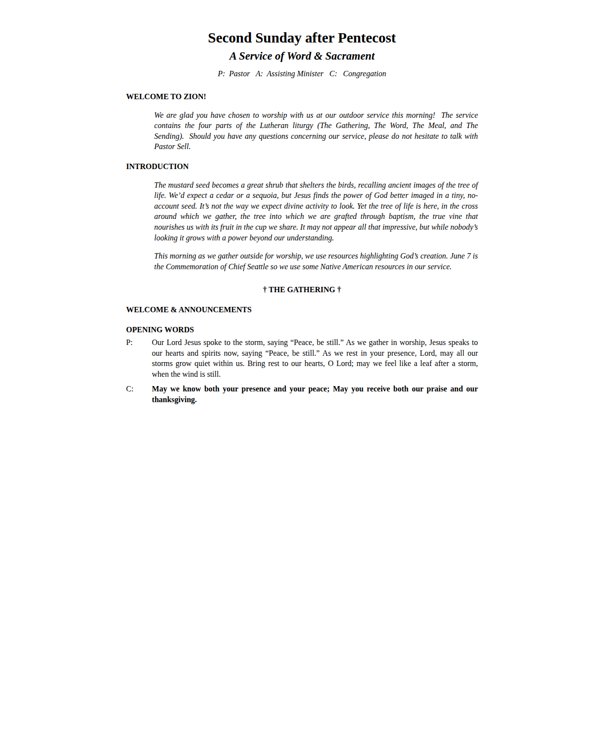Second Sunday after Pentecost
A Service of Word & Sacrament
P: Pastor A: Assisting Minister C: Congregation
Welcome to Zion!
We are glad you have chosen to worship with us at our outdoor service this morning! The service contains the four parts of the Lutheran liturgy (The Gathering, The Word, The Meal, and The Sending). Should you have any questions concerning our service, please do not hesitate to talk with Pastor Sell.
Introduction
The mustard seed becomes a great shrub that shelters the birds, recalling ancient images of the tree of life. We’d expect a cedar or a sequoia, but Jesus finds the power of God better imaged in a tiny, no-account seed. It’s not the way we expect divine activity to look. Yet the tree of life is here, in the cross around which we gather, the tree into which we are grafted through baptism, the true vine that nourishes us with its fruit in the cup we share. It may not appear all that impressive, but while nobody’s looking it grows with a power beyond our understanding.
This morning as we gather outside for worship, we use resources highlighting God’s creation. June 7 is the Commemoration of Chief Seattle so we use some Native American resources in our service.
† THE GATHERING †
Welcome & Announcements
Opening Words
P:
Our Lord Jesus spoke to the storm, saying “Peace, be still.” As we gather in worship, Jesus speaks to our hearts and spirits now, saying “Peace, be still.” As we rest in your presence, Lord, may all our storms grow quiet within us. Bring rest to our hearts, O Lord; may we feel like a leaf after a storm, when the wind is still.
C:
May we know both your presence and your peace; May you receive both our praise and our thanksgiving.